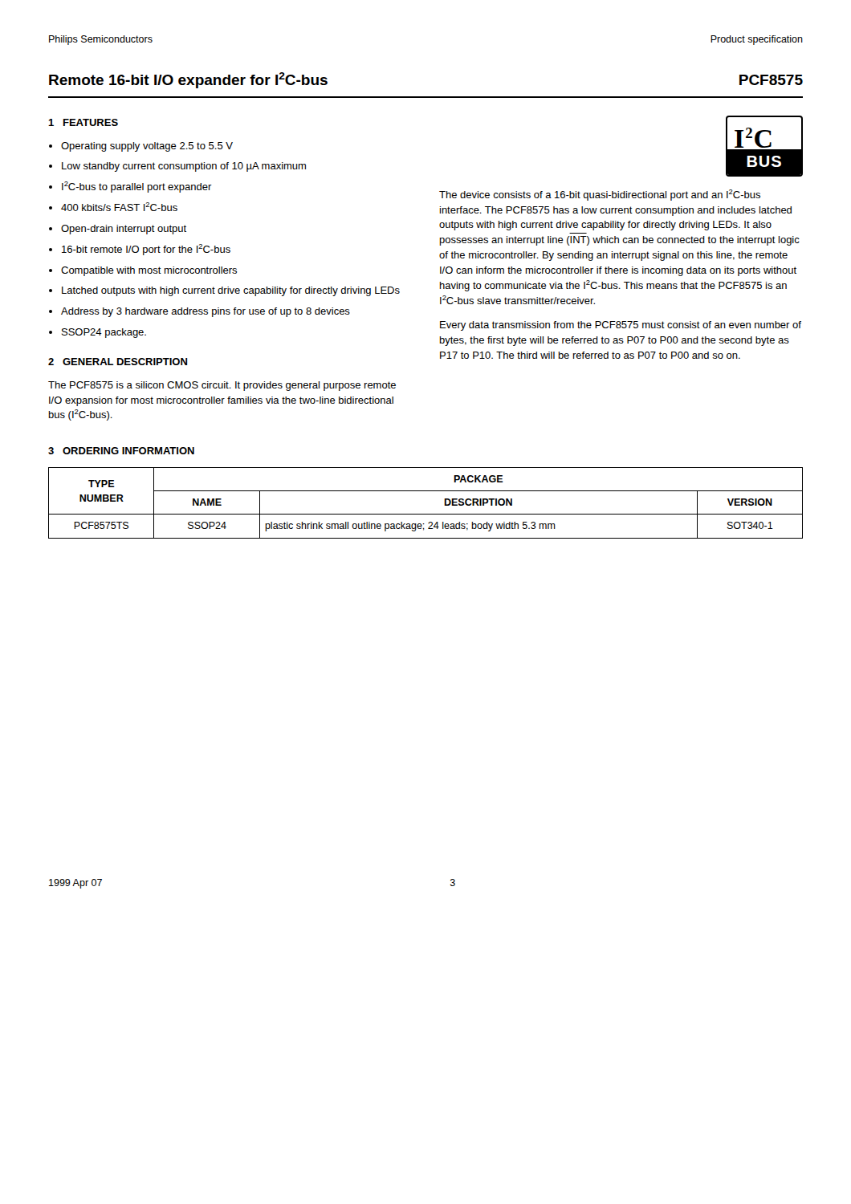Philips Semiconductors
Product specification
Remote 16-bit I/O expander for I2C-bus
PCF8575
1 FEATURES
Operating supply voltage 2.5 to 5.5 V
Low standby current consumption of 10 µA maximum
I2C-bus to parallel port expander
400 kbits/s FAST I2C-bus
Open-drain interrupt output
16-bit remote I/O port for the I2C-bus
Compatible with most microcontrollers
Latched outputs with high current drive capability for directly driving LEDs
Address by 3 hardware address pins for use of up to 8 devices
SSOP24 package.
2 GENERAL DESCRIPTION
The PCF8575 is a silicon CMOS circuit. It provides general purpose remote I/O expansion for most microcontroller families via the two-line bidirectional bus (I2C-bus).
I2C
BUS
The device consists of a 16-bit quasi-bidirectional port and an I2C-bus interface. The PCF8575 has a low current consumption and includes latched outputs with high current drive capability for directly driving LEDs. It also possesses an interrupt line (INT) which can be connected to the interrupt logic of the microcontroller. By sending an interrupt signal on this line, the remote I/O can inform the microcontroller if there is incoming data on its ports without having to communicate via the I2C-bus. This means that the PCF8575 is an I2C-bus slave transmitter/receiver.
Every data transmission from the PCF8575 must consist of an even number of bytes, the first byte will be referred to as P07 to P00 and the second byte as P17 to P10. The third will be referred to as P07 to P00 and so on.
3 ORDERING INFORMATION
| TYPE NUMBER | PACKAGE |
| --- | --- |
| NAME | DESCRIPTION | VERSION |
| PCF8575TS | SSOP24 | plastic shrink small outline package; 24 leads; body width 5.3 mm | SOT340-1 |
1999 Apr 07
3